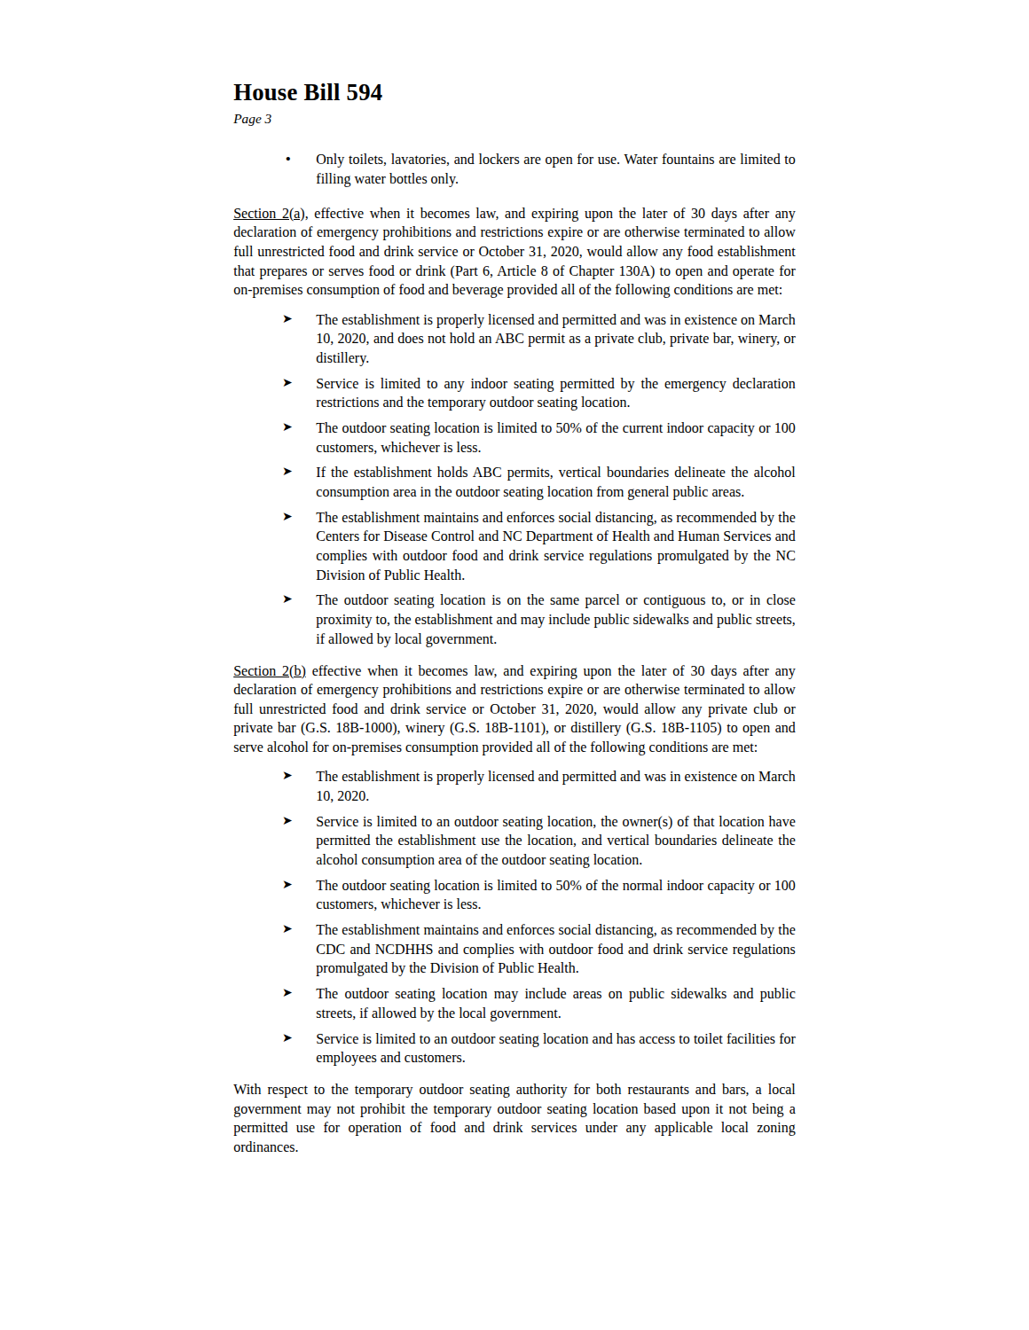House Bill 594
Page 3
Only toilets, lavatories, and lockers are open for use. Water fountains are limited to filling water bottles only.
Section 2(a), effective when it becomes law, and expiring upon the later of 30 days after any declaration of emergency prohibitions and restrictions expire or are otherwise terminated to allow full unrestricted food and drink service or October 31, 2020, would allow any food establishment that prepares or serves food or drink (Part 6, Article 8 of Chapter 130A) to open and operate for on-premises consumption of food and beverage provided all of the following conditions are met:
The establishment is properly licensed and permitted and was in existence on March 10, 2020, and does not hold an ABC permit as a private club, private bar, winery, or distillery.
Service is limited to any indoor seating permitted by the emergency declaration restrictions and the temporary outdoor seating location.
The outdoor seating location is limited to 50% of the current indoor capacity or 100 customers, whichever is less.
If the establishment holds ABC permits, vertical boundaries delineate the alcohol consumption area in the outdoor seating location from general public areas.
The establishment maintains and enforces social distancing, as recommended by the Centers for Disease Control and NC Department of Health and Human Services and complies with outdoor food and drink service regulations promulgated by the NC Division of Public Health.
The outdoor seating location is on the same parcel or contiguous to, or in close proximity to, the establishment and may include public sidewalks and public streets, if allowed by local government.
Section 2(b) effective when it becomes law, and expiring upon the later of 30 days after any declaration of emergency prohibitions and restrictions expire or are otherwise terminated to allow full unrestricted food and drink service or October 31, 2020, would allow any private club or private bar (G.S. 18B-1000), winery (G.S. 18B-1101), or distillery (G.S. 18B-1105) to open and serve alcohol for on-premises consumption provided all of the following conditions are met:
The establishment is properly licensed and permitted and was in existence on March 10, 2020.
Service is limited to an outdoor seating location, the owner(s) of that location have permitted the establishment use the location, and vertical boundaries delineate the alcohol consumption area of the outdoor seating location.
The outdoor seating location is limited to 50% of the normal indoor capacity or 100 customers, whichever is less.
The establishment maintains and enforces social distancing, as recommended by the CDC and NCDHHS and complies with outdoor food and drink service regulations promulgated by the Division of Public Health.
The outdoor seating location may include areas on public sidewalks and public streets, if allowed by the local government.
Service is limited to an outdoor seating location and has access to toilet facilities for employees and customers.
With respect to the temporary outdoor seating authority for both restaurants and bars, a local government may not prohibit the temporary outdoor seating location based upon it not being a permitted use for operation of food and drink services under any applicable local zoning ordinances.